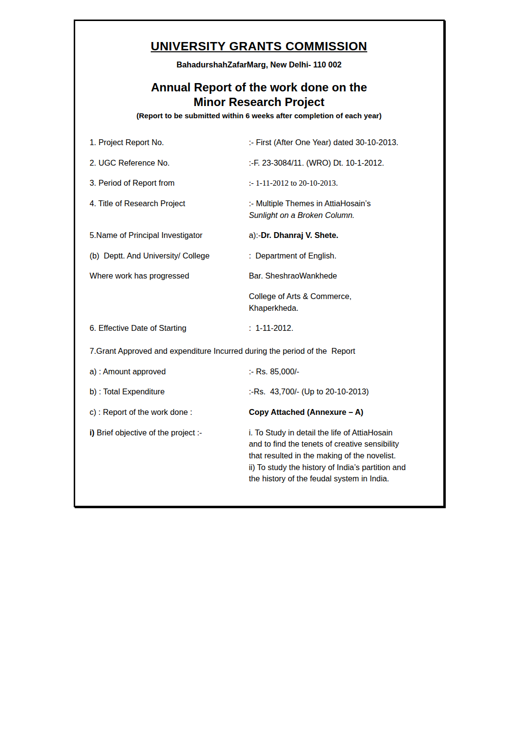UNIVERSITY GRANTS COMMISSION
BahadurshahZafarMarg, New Delhi- 110 002
Annual Report of the work done on the
Minor Research Project
(Report to be submitted within 6 weeks after completion of each year)
| 1. Project Report No. | :- First (After One Year) dated 30-10-2013. |
| 2. UGC Reference No. | :-F. 23-3084/11. (WRO) Dt. 10-1-2012. |
| 3. Period of Report from | :- 1-11-2012 to 20-10-2013. |
| 4. Title of Research Project | :- Multiple Themes in AttiaHosain’s Sunlight on a Broken Column. |
| 5.Name of Principal Investigator | a):- Dr. Dhanraj V. Shete. |
| (b) Deptt. And University/ College | : Department of English. |
| Where work has progressed | Bar. SheshraoWankhede |
| | College of Arts & Commerce, Khaperkheda. |
| 6. Effective Date of Starting | : 1-11-2012. |
| 7.Grant Approved and expenditure Incurred during the period of the Report |
| a) : Amount approved | :- Rs. 85,000/- |
| b) : Total Expenditure | :-Rs. 43,700/- (Up to 20-10-2013) |
| c) : Report of the work done : | Copy Attached (Annexure – A) |
| i) Brief objective of the project :- | i. To Study in detail the life of AttiaHosain and to find the tenets of creative sensibility that resulted in the making of the novelist. ii) To study the history of India’s partition and the history of the feudal system in India. |